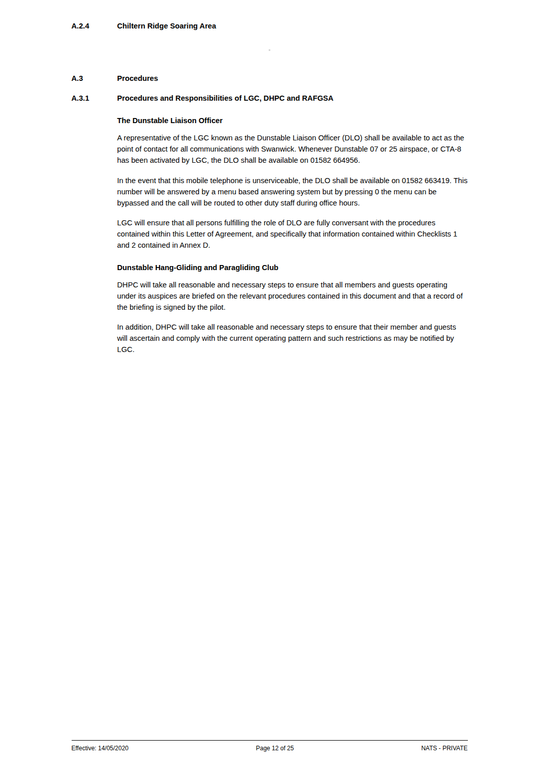A.2.4 Chiltern Ridge Soaring Area
A.3 Procedures
A.3.1 Procedures and Responsibilities of LGC, DHPC and RAFGSA
The Dunstable Liaison Officer
A representative of the LGC known as the Dunstable Liaison Officer (DLO) shall be available to act as the point of contact for all communications with Swanwick. Whenever Dunstable 07 or 25 airspace, or CTA-8 has been activated by LGC, the DLO shall be available on 01582 664956.
In the event that this mobile telephone is unserviceable, the DLO shall be available on 01582 663419. This number will be answered by a menu based answering system but by pressing 0 the menu can be bypassed and the call will be routed to other duty staff during office hours.
LGC will ensure that all persons fulfilling the role of DLO are fully conversant with the procedures contained within this Letter of Agreement, and specifically that information contained within Checklists 1 and 2 contained in Annex D.
Dunstable Hang-Gliding and Paragliding Club
DHPC will take all reasonable and necessary steps to ensure that all members and guests operating under its auspices are briefed on the relevant procedures contained in this document and that a record of the briefing is signed by the pilot.
In addition, DHPC will take all reasonable and necessary steps to ensure that their member and guests will ascertain and comply with the current operating pattern and such restrictions as may be notified by LGC.
Effective: 14/05/2020 Page 12 of 25 NATS - PRIVATE